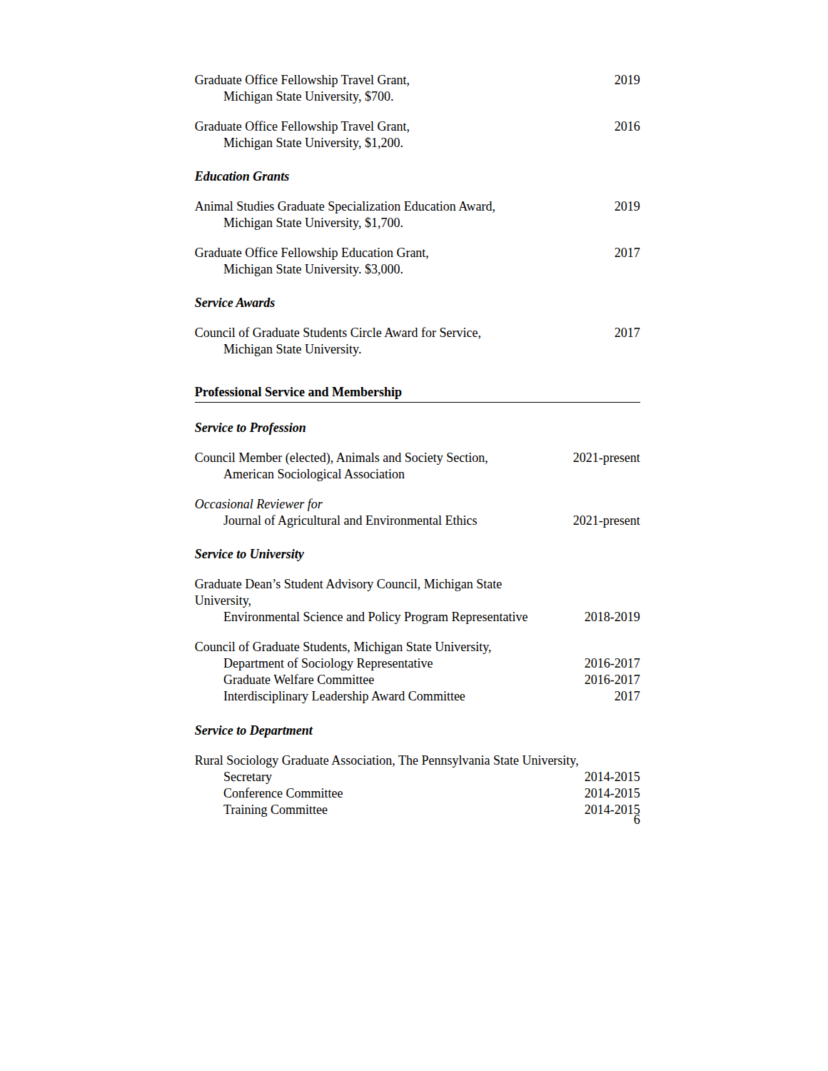Graduate Office Fellowship Travel Grant, Michigan State University, $700.
2019
Graduate Office Fellowship Travel Grant, Michigan State University, $1,200.
2016
Education Grants
Animal Studies Graduate Specialization Education Award, Michigan State University, $1,700.
2019
Graduate Office Fellowship Education Grant, Michigan State University. $3,000.
2017
Service Awards
Council of Graduate Students Circle Award for Service, Michigan State University.
2017
Professional Service and Membership
Service to Profession
Council Member (elected), Animals and Society Section, American Sociological Association
2021-present
Occasional Reviewer for Journal of Agricultural and Environmental Ethics
2021-present
Service to University
Graduate Dean’s Student Advisory Council, Michigan State University, Environmental Science and Policy Program Representative
2018-2019
Council of Graduate Students, Michigan State University,
Department of Sociology Representative
2016-2017
Graduate Welfare Committee
2016-2017
Interdisciplinary Leadership Award Committee
2017
Service to Department
Rural Sociology Graduate Association, The Pennsylvania State University,
Secretary
2014-2015
Conference Committee
2014-2015
Training Committee
2014-2015
6